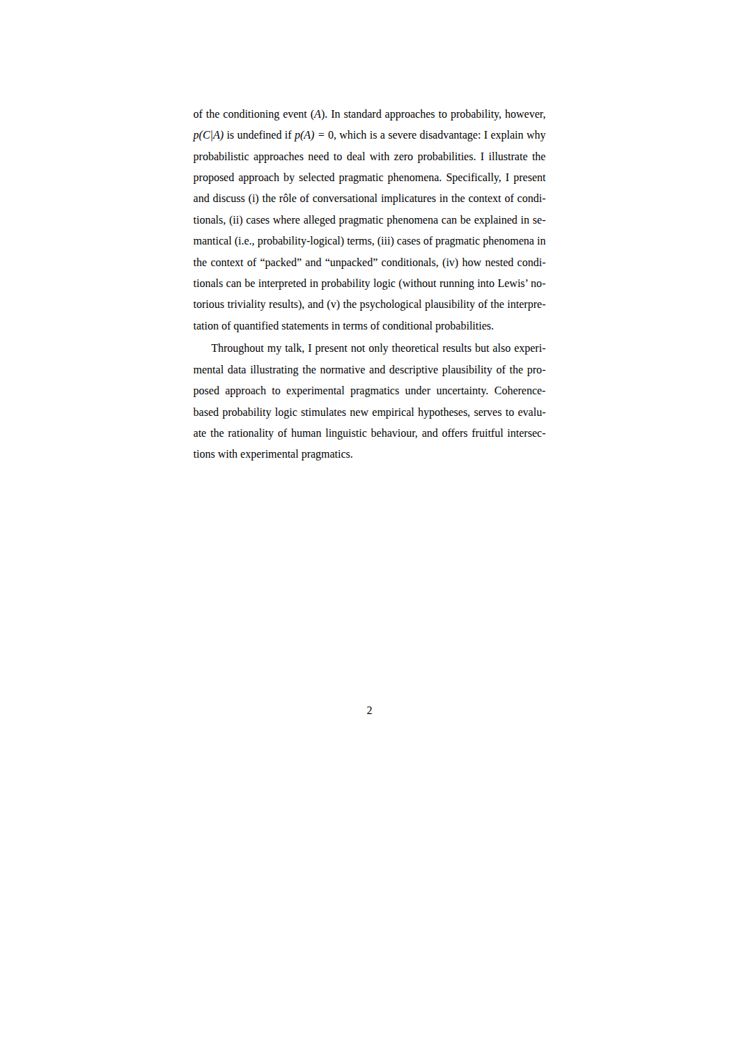of the conditioning event (A). In standard approaches to probability, however, p(C|A) is undefined if p(A) = 0, which is a severe disadvantage: I explain why probabilistic approaches need to deal with zero probabilities. I illustrate the proposed approach by selected pragmatic phenomena. Specifically, I present and discuss (i) the rôle of conversational implicatures in the context of conditionals, (ii) cases where alleged pragmatic phenomena can be explained in semantical (i.e., probability-logical) terms, (iii) cases of pragmatic phenomena in the context of “packed” and “unpacked” conditionals, (iv) how nested conditionals can be interpreted in probability logic (without running into Lewis’ notorious triviality results), and (v) the psychological plausibility of the interpretation of quantified statements in terms of conditional probabilities.
Throughout my talk, I present not only theoretical results but also experimental data illustrating the normative and descriptive plausibility of the proposed approach to experimental pragmatics under uncertainty. Coherence-based probability logic stimulates new empirical hypotheses, serves to evaluate the rationality of human linguistic behaviour, and offers fruitful intersections with experimental pragmatics.
2